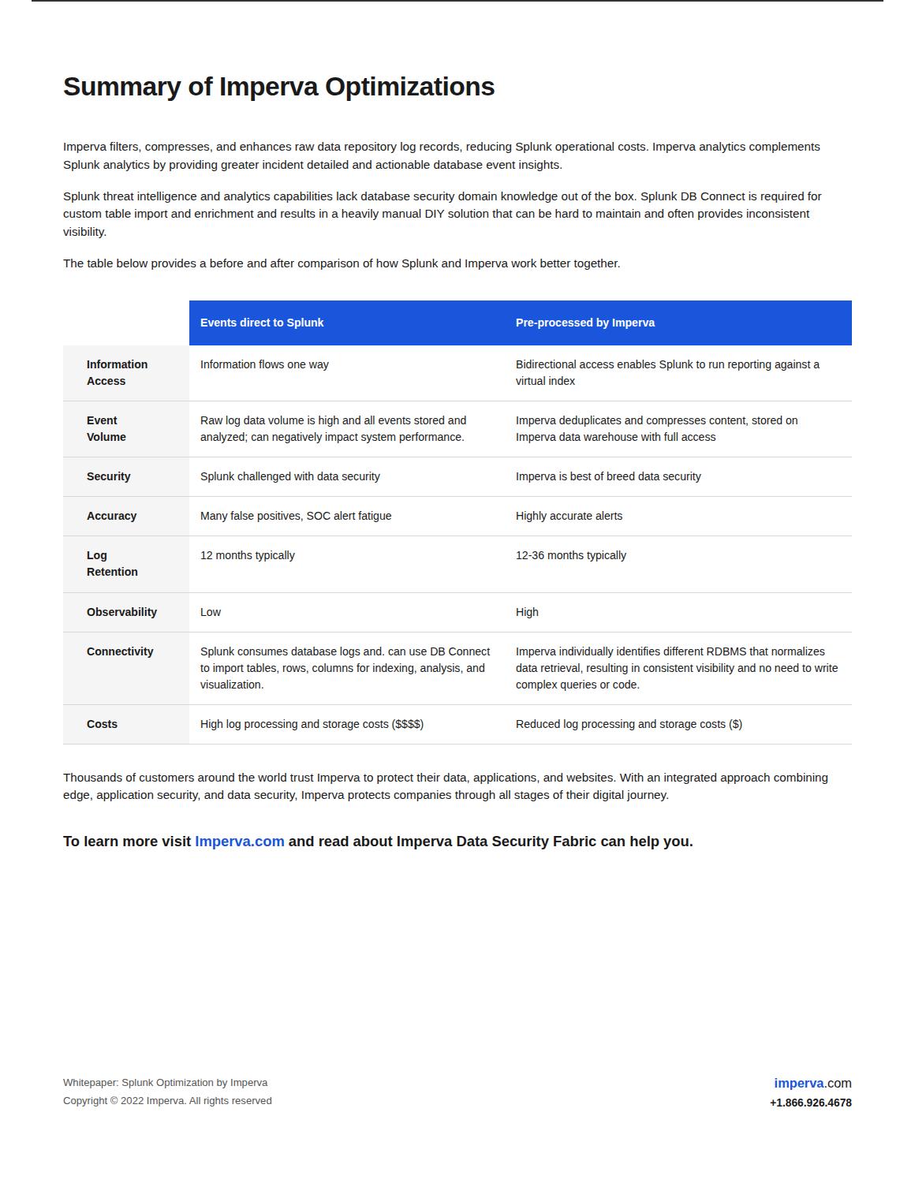Summary of Imperva Optimizations
Imperva filters, compresses, and enhances raw data repository log records, reducing Splunk operational costs. Imperva analytics complements Splunk analytics by providing greater incident detailed and actionable database event insights.
Splunk threat intelligence and analytics capabilities lack database security domain knowledge out of the box. Splunk DB Connect is required for custom table import and enrichment and results in a heavily manual DIY solution that can be hard to maintain and often provides inconsistent visibility.
The table below provides a before and after comparison of how Splunk and Imperva work better together.
| | Events direct to Splunk | Pre-processed by Imperva |
| --- | --- | --- |
| Information Access | Information flows one way | Bidirectional access enables Splunk to run reporting against a virtual index |
| Event Volume | Raw log data volume is high and all events stored and analyzed; can negatively impact system performance. | Imperva deduplicates and compresses content, stored on Imperva data warehouse with full access |
| Security | Splunk challenged with data security | Imperva is best of breed data security |
| Accuracy | Many false positives, SOC alert fatigue | Highly accurate alerts |
| Log Retention | 12 months typically | 12-36 months typically |
| Observability | Low | High |
| Connectivity | Splunk consumes database logs and. can use DB Connect to import tables, rows, columns for indexing, analysis, and visualization. | Imperva individually identifies different RDBMS that normalizes data retrieval, resulting in consistent visibility and no need to write complex queries or code. |
| Costs | High log processing and storage costs ($$$$) | Reduced log processing and storage costs ($) |
Thousands of customers around the world trust Imperva to protect their data, applications, and websites. With an integrated approach combining edge, application security, and data security, Imperva protects companies through all stages of their digital journey.
To learn more visit Imperva.com and read about Imperva Data Security Fabric can help you.
Whitepaper: Splunk Optimization by Imperva
Copyright © 2022 Imperva. All rights reserved
imperva.com
+1.866.926.4678